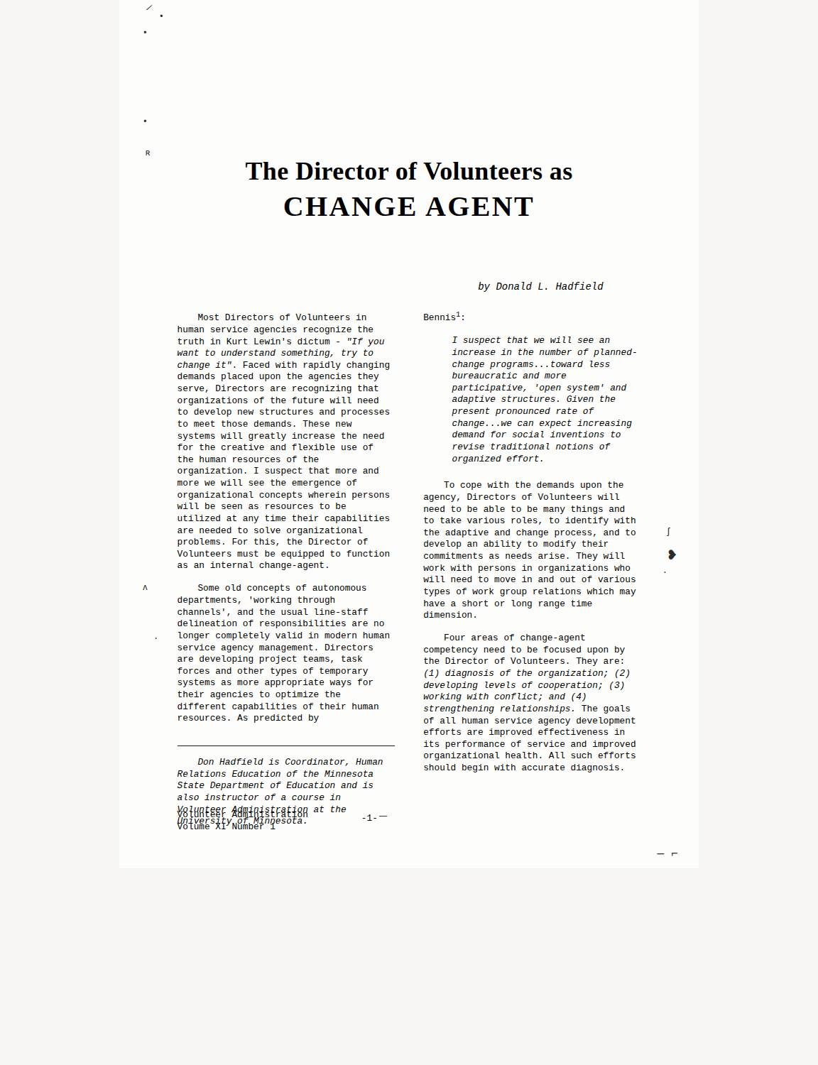/ • • • ʀ ʌ ·
ʃ ❥ . — ⌐
The Director of Volunteers as CHANGE AGENT
by Donald L. Hadfield
Most Directors of Volunteers in human service agencies recognize the truth in Kurt Lewin's dictum - "If you want to understand something, try to change it". Faced with rapidly changing demands placed upon the agencies they serve, Directors are recognizing that organizations of the future will need to develop new structures and processes to meet those demands. These new systems will greatly increase the need for the creative and flexible use of the human resources of the organization. I suspect that more and more we will see the emergence of organizational concepts wherein persons will be seen as resources to be utilized at any time their capabilities are needed to solve organizational problems. For this, the Director of Volunteers must be equipped to function as an internal change-agent.
Some old concepts of autonomous departments, 'working through channels', and the usual line-staff delineation of responsibilities are no longer completely valid in modern human service agency management. Directors are developing project teams, task forces and other types of temporary systems as more appropriate ways for their agencies to optimize the different capabilities of their human resources. As predicted by
Don Hadfield is Coordinator, Human Relations Education of the Minnesota State Department of Education and is also instructor of a course in Volunteer Administration at the University of Minnesota.
Bennis1:
I suspect that we will see an increase in the number of planned-change programs...toward less bureaucratic and more participative, 'open system' and adaptive structures. Given the present pronounced rate of change...we can expect increasing demand for social inventions to revise traditional notions of organized effort.
To cope with the demands upon the agency, Directors of Volunteers will need to be able to be many things and to take various roles, to identify with the adaptive and change process, and to develop an ability to modify their commitments as needs arise. They will work with persons in organizations who will need to move in and out of various types of work group relations which may have a short or long range time dimension.
Four areas of change-agent competency need to be focused upon by the Director of Volunteers. They are: (1) diagnosis of the organization; (2) developing levels of cooperation; (3) working with conflict; and (4) strengthening relationships. The goals of all human service agency development efforts are improved effectiveness in its performance of service and improved organizational health. All such efforts should begin with accurate diagnosis.
Volunteer Administration
Volume XI Number 1
-1-